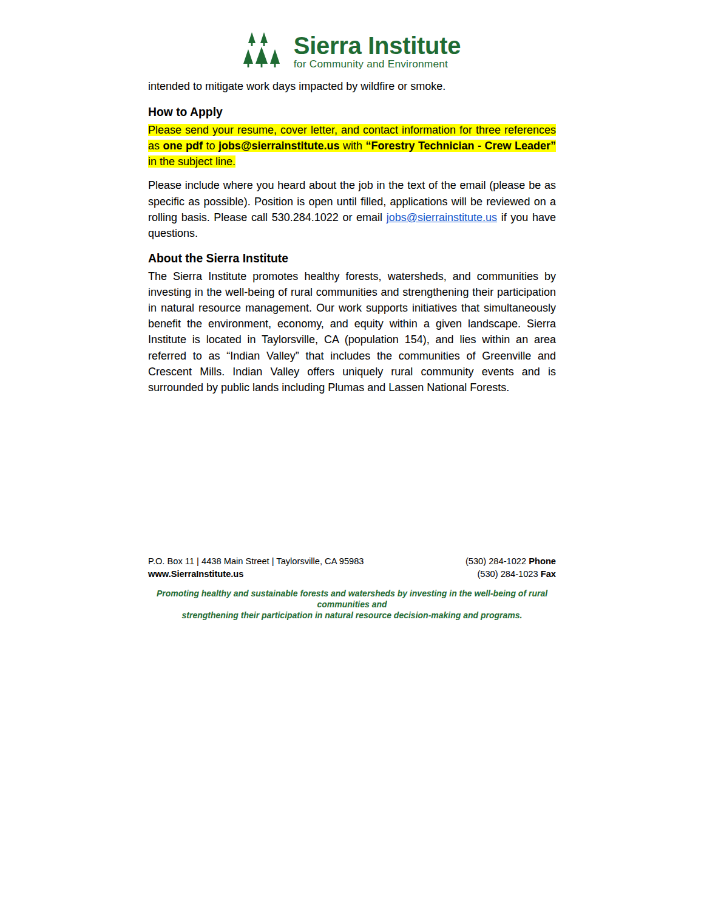Sierra Institute
for Community and Environment
intended to mitigate work days impacted by wildfire or smoke.
How to Apply
Please send your resume, cover letter, and contact information for three references as one pdf to jobs@sierrainstitute.us with “Forestry Technician - Crew Leader” in the subject line.
Please include where you heard about the job in the text of the email (please be as specific as possible). Position is open until filled, applications will be reviewed on a rolling basis. Please call 530.284.1022 or email jobs@sierrainstitute.us if you have questions.
About the Sierra Institute
The Sierra Institute promotes healthy forests, watersheds, and communities by investing in the well-being of rural communities and strengthening their participation in natural resource management. Our work supports initiatives that simultaneously benefit the environment, economy, and equity within a given landscape. Sierra Institute is located in Taylorsville, CA (population 154), and lies within an area referred to as “Indian Valley” that includes the communities of Greenville and Crescent Mills. Indian Valley offers uniquely rural community events and is surrounded by public lands including Plumas and Lassen National Forests.
P.O. Box 11 | 4438 Main Street | Taylorsville, CA 95983
www.SierraInstitute.us
(530) 284-1022 Phone
(530) 284-1023 Fax
Promoting healthy and sustainable forests and watersheds by investing in the well-being of rural communities and
strengthening their participation in natural resource decision-making and programs.